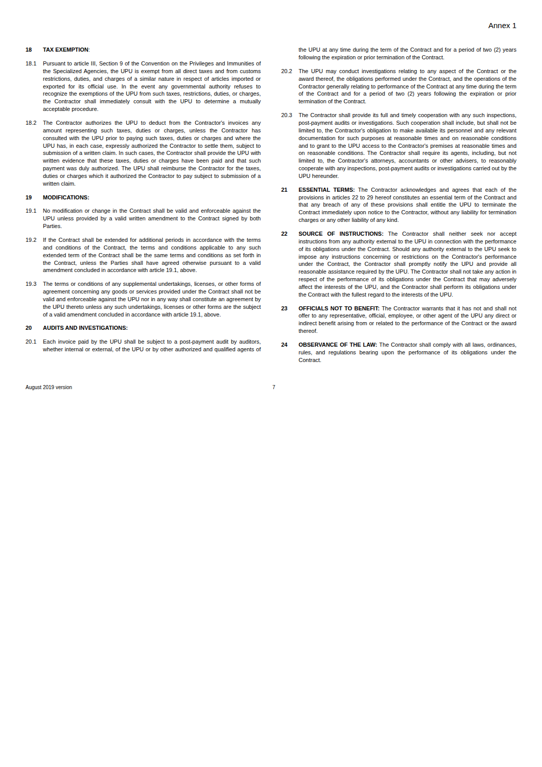Annex 1
18
TAX EXEMPTION:
18.1
Pursuant to article III, Section 9 of the Convention on the Privileges and Immunities of the Specialized Agencies, the UPU is exempt from all direct taxes and from customs restrictions, duties, and charges of a similar nature in respect of articles imported or exported for its official use. In the event any governmental authority refuses to recognize the exemptions of the UPU from such taxes, restrictions, duties, or charges, the Contractor shall immediately consult with the UPU to determine a mutually acceptable procedure.
18.2
The Contractor authorizes the UPU to deduct from the Contractor's invoices any amount representing such taxes, duties or charges, unless the Contractor has consulted with the UPU prior to paying such taxes, duties or charges and where the UPU has, in each case, expressly authorized the Contractor to settle them, subject to submission of a written claim. In such cases, the Contractor shall provide the UPU with written evidence that these taxes, duties or charges have been paid and that such payment was duly authorized. The UPU shall reimburse the Contractor for the taxes, duties or charges which it authorized the Contractor to pay subject to submission of a written claim.
19
MODIFICATIONS:
19.1
No modification or change in the Contract shall be valid and enforceable against the UPU unless provided by a valid written amendment to the Contract signed by both Parties.
19.2
If the Contract shall be extended for additional periods in accordance with the terms and conditions of the Contract, the terms and conditions applicable to any such extended term of the Contract shall be the same terms and conditions as set forth in the Contract, unless the Parties shall have agreed otherwise pursuant to a valid amendment concluded in accordance with article 19.1, above.
19.3
The terms or conditions of any supplemental undertakings, licenses, or other forms of agreement concerning any goods or services provided under the Contract shall not be valid and enforceable against the UPU nor in any way shall constitute an agreement by the UPU thereto unless any such undertakings, licenses or other forms are the subject of a valid amendment concluded in accordance with article 19.1, above.
20
AUDITS AND INVESTIGATIONS:
20.1
Each invoice paid by the UPU shall be subject to a post-payment audit by auditors, whether internal or external, of the UPU or by other authorized and qualified agents of the UPU at any time during the term of the Contract and for a period of two (2) years following the expiration or prior termination of the Contract.
20.2
The UPU may conduct investigations relating to any aspect of the Contract or the award thereof, the obligations performed under the Contract, and the operations of the Contractor generally relating to performance of the Contract at any time during the term of the Contract and for a period of two (2) years following the expiration or prior termination of the Contract.
20.3
The Contractor shall provide its full and timely cooperation with any such inspections, post-payment audits or investigations. Such cooperation shall include, but shall not be limited to, the Contractor's obligation to make available its personnel and any relevant documentation for such purposes at reasonable times and on reasonable conditions and to grant to the UPU access to the Contractor's premises at reasonable times and on reasonable conditions. The Contractor shall require its agents, including, but not limited to, the Contractor's attorneys, accountants or other advisers, to reasonably cooperate with any inspections, post-payment audits or investigations carried out by the UPU hereunder.
21
ESSENTIAL TERMS: The Contractor acknowledges and agrees that each of the provisions in articles 22 to 29 hereof constitutes an essential term of the Contract and that any breach of any of these provisions shall entitle the UPU to terminate the Contract immediately upon notice to the Contractor, without any liability for termination charges or any other liability of any kind.
22
SOURCE OF INSTRUCTIONS: The Contractor shall neither seek nor accept instructions from any authority external to the UPU in connection with the performance of its obligations under the Contract. Should any authority external to the UPU seek to impose any instructions concerning or restrictions on the Contractor's performance under the Contract, the Contractor shall promptly notify the UPU and provide all reasonable assistance required by the UPU. The Contractor shall not take any action in respect of the performance of its obligations under the Contract that may adversely affect the interests of the UPU, and the Contractor shall perform its obligations under the Contract with the fullest regard to the interests of the UPU.
23
OFFICIALS NOT TO BENEFIT: The Contractor warrants that it has not and shall not offer to any representative, official, employee, or other agent of the UPU any direct or indirect benefit arising from or related to the performance of the Contract or the award thereof.
24
OBSERVANCE OF THE LAW: The Contractor shall comply with all laws, ordinances, rules, and regulations bearing upon the performance of its obligations under the Contract.
August 2019 version
7